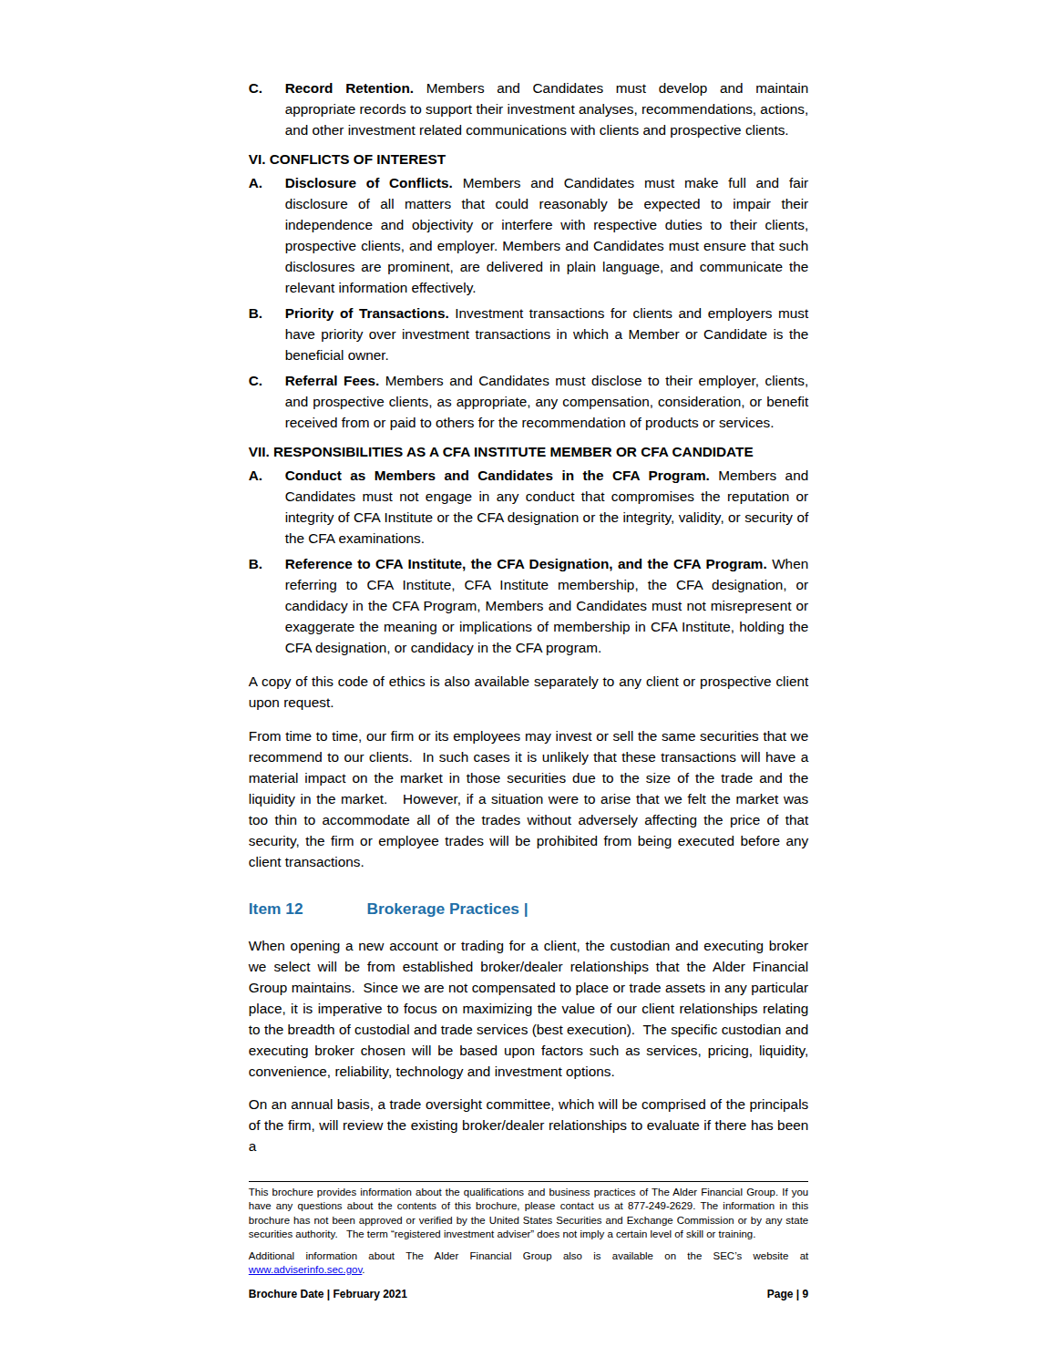C. Record Retention. Members and Candidates must develop and maintain appropriate records to support their investment analyses, recommendations, actions, and other investment related communications with clients and prospective clients.
VI. CONFLICTS OF INTEREST
A. Disclosure of Conflicts. Members and Candidates must make full and fair disclosure of all matters that could reasonably be expected to impair their independence and objectivity or interfere with respective duties to their clients, prospective clients, and employer. Members and Candidates must ensure that such disclosures are prominent, are delivered in plain language, and communicate the relevant information effectively.
B. Priority of Transactions. Investment transactions for clients and employers must have priority over investment transactions in which a Member or Candidate is the beneficial owner.
C. Referral Fees. Members and Candidates must disclose to their employer, clients, and prospective clients, as appropriate, any compensation, consideration, or benefit received from or paid to others for the recommendation of products or services.
VII. RESPONSIBILITIES AS A CFA INSTITUTE MEMBER OR CFA CANDIDATE
A. Conduct as Members and Candidates in the CFA Program. Members and Candidates must not engage in any conduct that compromises the reputation or integrity of CFA Institute or the CFA designation or the integrity, validity, or security of the CFA examinations.
B. Reference to CFA Institute, the CFA Designation, and the CFA Program. When referring to CFA Institute, CFA Institute membership, the CFA designation, or candidacy in the CFA Program, Members and Candidates must not misrepresent or exaggerate the meaning or implications of membership in CFA Institute, holding the CFA designation, or candidacy in the CFA program.
A copy of this code of ethics is also available separately to any client or prospective client upon request.
From time to time, our firm or its employees may invest or sell the same securities that we recommend to our clients. In such cases it is unlikely that these transactions will have a material impact on the market in those securities due to the size of the trade and the liquidity in the market. However, if a situation were to arise that we felt the market was too thin to accommodate all of the trades without adversely affecting the price of that security, the firm or employee trades will be prohibited from being executed before any client transactions.
Item 12 Brokerage Practices |
When opening a new account or trading for a client, the custodian and executing broker we select will be from established broker/dealer relationships that the Alder Financial Group maintains. Since we are not compensated to place or trade assets in any particular place, it is imperative to focus on maximizing the value of our client relationships relating to the breadth of custodial and trade services (best execution). The specific custodian and executing broker chosen will be based upon factors such as services, pricing, liquidity, convenience, reliability, technology and investment options.
On an annual basis, a trade oversight committee, which will be comprised of the principals of the firm, will review the existing broker/dealer relationships to evaluate if there has been a
This brochure provides information about the qualifications and business practices of The Alder Financial Group. If you have any questions about the contents of this brochure, please contact us at 877-249-2629. The information in this brochure has not been approved or verified by the United States Securities and Exchange Commission or by any state securities authority. The term “registered investment adviser” does not imply a certain level of skill or training.
Additional information about The Alder Financial Group also is available on the SEC’s website at www.adviserinfo.sec.gov.
Brochure Date | February 2021 Page | 9